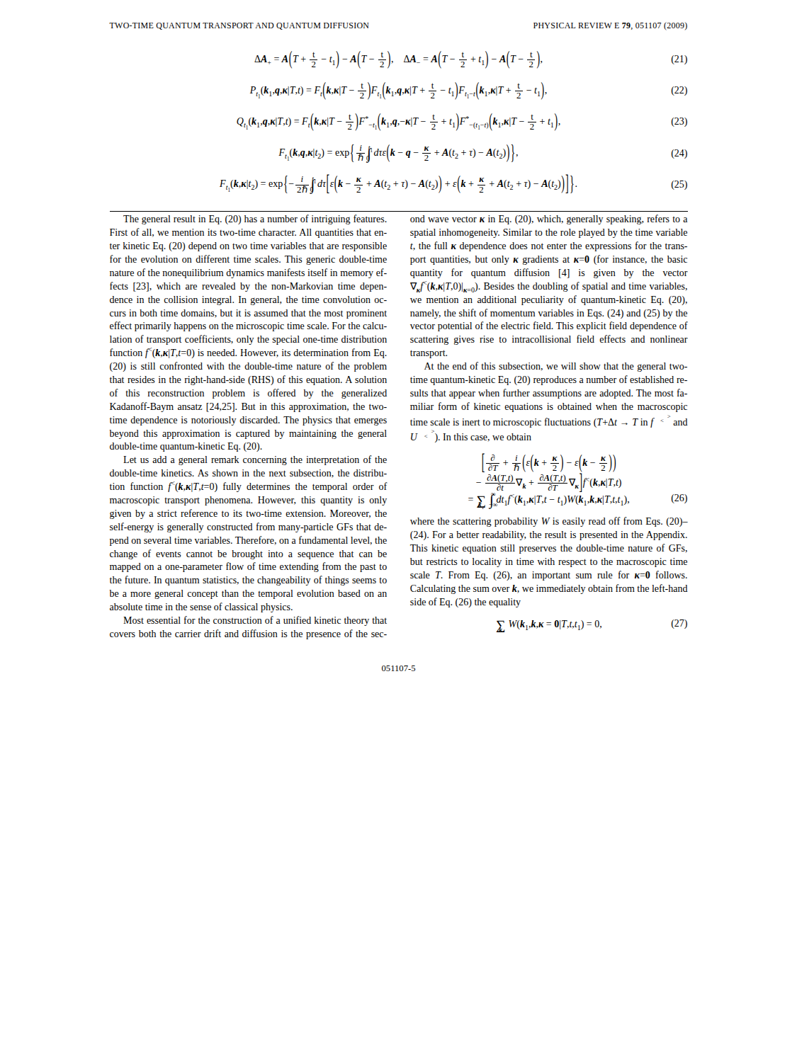Two-time quantum transport and quantum diffusion
Physical Review E 79, 051107 (2009)
ΔA+ = A(T + t 2 − t1) − A(T − t 2), ΔA− = A(T − t 2 + t1) − A(T − t 2),
(21)
Pt1(k1,q,κ|T,t) = Ft(k,κ|T − t 2) Ft1(k1,q,κ|T + t 2 − t1) Ft1−t(k1,κ|T + t 2 − t1),
(22)
Qt1(k1,q,κ|T,t) = Ft(k,κ|T − t 2) F*−t1(k1,q,−κ|T − t 2 + t1) F*−(t1−t)(k1,κ|T − t 2 + t1),
(23)
Ft1(k,q,κ|t2) = exp{iℏ∫t10 dτε(k − q − κ 2 + A(t2 + τ) − A(t2))},
(24)
Ft1(k,κ|t2) = exp{−i 2ℏ∫t10 dτ[ε(k − κ 2 + A(t2 + τ) − A(t2)) + ε(k + κ 2 + A(t2 + τ) − A(t2))]}.
(25)
The general result in Eq. (20) has a number of intriguing features. First of all, we mention its two-time character. All quantities that enter kinetic Eq. (20) depend on two time variables that are responsible for the evolution on different time scales. This generic double-time nature of the nonequilibrium dynamics manifests itself in memory effects [23], which are revealed by the non-Markovian time dependence in the collision integral. In general, the time convolution occurs in both time domains, but it is assumed that the most prominent effect primarily happens on the microscopic time scale. For the calculation of transport coefficients, only the special one-time distribution function f<(k,κ|T,t=0) is needed. However, its determination from Eq. (20) is still confronted with the double-time nature of the problem that resides in the right-hand-side (RHS) of this equation. A solution of this reconstruction problem is offered by the generalized Kadanoff-Baym ansatz [24,25]. But in this approximation, the two-time dependence is notoriously discarded. The physics that emerges beyond this approximation is captured by maintaining the general double-time quantum-kinetic Eq. (20).
Let us add a general remark concerning the interpretation of the double-time kinetics. As shown in the next subsection, the distribution function f<(k,κ|T,t=0) fully determines the temporal order of macroscopic transport phenomena. However, this quantity is only given by a strict reference to its two-time extension. Moreover, the self-energy is generally constructed from many-particle GFs that depend on several time variables. Therefore, on a fundamental level, the change of events cannot be brought into a sequence that can be mapped on a one-parameter flow of time extending from the past to the future. In quantum statistics, the changeability of things seems to be a more general concept than the temporal evolution based on an absolute time in the sense of classical physics.
Most essential for the construction of a unified kinetic theory that covers both the carrier drift and diffusion is the presence of the second wave vector κ in Eq. (20), which, generally speaking, refers to a spatial inhomogeneity. Similar to the role played by the time variable t, the full κ dependence does not enter the expressions for the transport quantities, but only κ gradients at κ=0 (for instance, the basic quantity for quantum diffusion [4] is given by the vector ∇κf<(k,κ|T,0)|κ=0). Besides the doubling of spatial and time variables, we mention an additional peculiarity of quantum-kinetic Eq. (20), namely, the shift of momentum variables in Eqs. (24) and (25) by the vector potential of the electric field. This explicit field dependence of scattering gives rise to intracollisional field effects and nonlinear transport.
At the end of this subsection, we will show that the general two-time quantum-kinetic Eq. (20) reproduces a number of established results that appear when further assumptions are adopted. The most familiar form of kinetic equations is obtained when the macroscopic time scale is inert to microscopic fluctuations (T+Δt → T in f>
< and U>
<). In this case, we obtain
[∂∂T + iℏ(ε(k + κ 2) − ε(k − κ 2))
− ∂A(T,t)∂t∇k + ∂A(T,t)∂T∇κ] f<(k,κ|T,t)
= ∑k1∫∞−∞dt1f<(k1,κ|T,t − t1)W(k1,k,κ|T,t,t1), (26)
where the scattering probability W is easily read off from Eqs. (20)–(24). For a better readability, the result is presented in the Appendix. This kinetic equation still preserves the double-time nature of GFs, but restricts to locality in time with respect to the macroscopic time scale T. From Eq. (26), an important sum rule for κ=0 follows. Calculating the sum over k, we immediately obtain from the left-hand side of Eq. (26) the equality
∑k W(k1,k,κ = 0|T,t,t1) = 0, (27)
051107-5